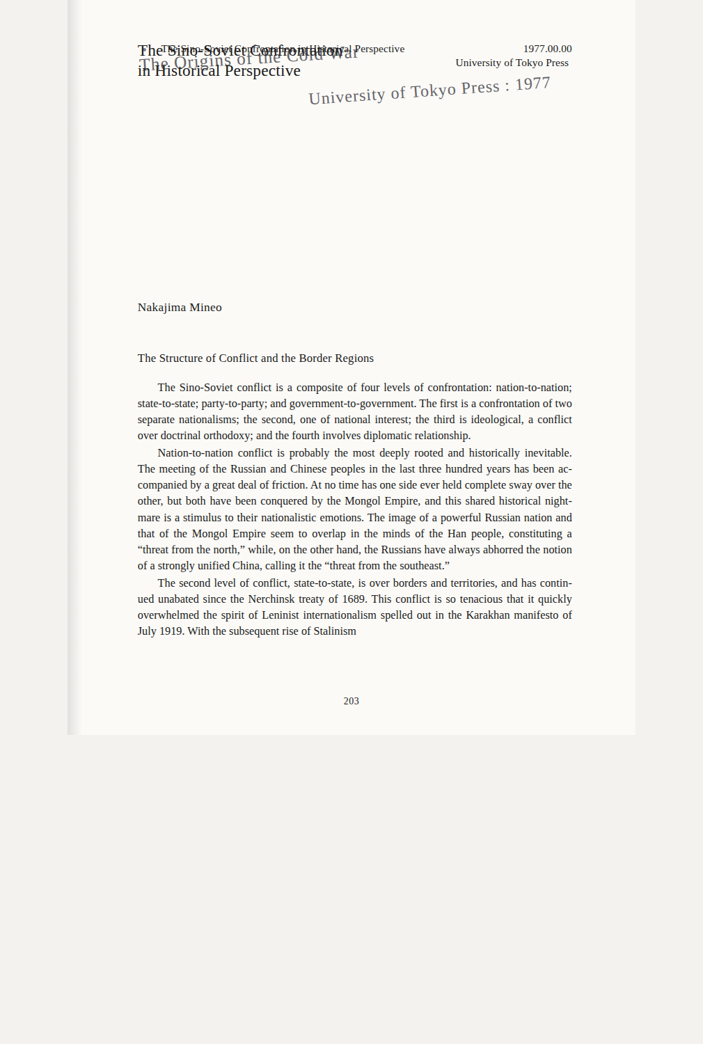The Sino-Soviet Confrontation in Historical Perspective 1977.00.00
University of Tokyo Press
• The Origins of the Cold War University of Tokyo Press : 1977
The Sino-Soviet Confrontation
in Historical Perspective
Nakajima Mineo
The Structure of Conflict and the Border Regions
The Sino-Soviet conflict is a composite of four levels of confrontation: nation-to-nation; state-to-state; party-to-party; and government-to-government. The first is a confrontation of two separate nationalisms; the second, one of national interest; the third is ideological, a conflict over doctrinal orthodoxy; and the fourth involves diplomatic relationship.
Nation-to-nation conflict is probably the most deeply rooted and historically inevitable. The meeting of the Russian and Chinese peoples in the last three hundred years has been accompanied by a great deal of friction. At no time has one side ever held complete sway over the other, but both have been conquered by the Mongol Empire, and this shared historical nightmare is a stimulus to their nationalistic emotions. The image of a powerful Russian nation and that of the Mongol Empire seem to overlap in the minds of the Han people, constituting a “threat from the north,” while, on the other hand, the Russians have always abhorred the notion of a strongly unified China, calling it the “threat from the southeast.”
The second level of conflict, state-to-state, is over borders and territories, and has continued unabated since the Nerchinsk treaty of 1689. This conflict is so tenacious that it quickly overwhelmed the spirit of Leninist internationalism spelled out in the Karakhan manifesto of July 1919. With the subsequent rise of Stalinism
203